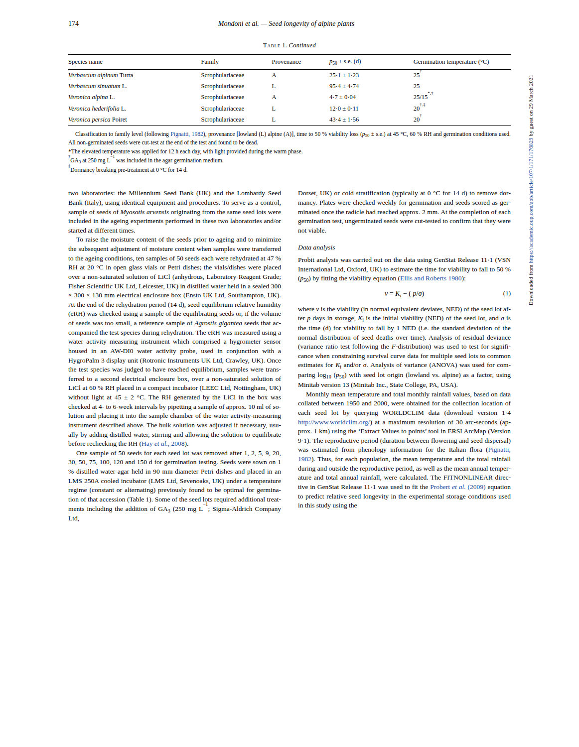174
Mondoni et al. — Seed longevity of alpine plants
Table 1. Continued
| Species name | Family | Provenance | p 50 ± s.e. (d) | Germination temperature (°C) |
| --- | --- | --- | --- | --- |
| Verbascum alpinum Turra | Scrophulariaceae | A | 25·1 ± 1·23 | 25 † |
| Verbascum sinuatum L. | Scrophulariaceae | L | 95·4 ± 4·74 | 25 |
| Veronica alpina L. | Scrophulariaceae | A | 4·7 ± 0·04 | 25/15 *,† |
| Veronica hederifolia L. | Scrophulariaceae | L | 12·0 ± 0·11 | 20 †,‡ |
| Veronica persica Poiret | Scrophulariaceae | L | 43·4 ± 1·56 | 20 † |
Classification to family level (following Pignatti, 1982), provenance [lowland (L) alpine (A)], time to 50 % viability loss (p 50 ± s.e.) at 45 °C, 60 % RH and germination conditions used. All non-germinated seeds were cut-test at the end of the test and found to be dead.
*The elevated temperature was applied for 12 h each day, with light provided during the warm phase.
†GA3 at 250 mg L−1 was included in the agar germination medium.
‡Dormancy breaking pre-treatment at 0 °C for 14 d.
two laboratories: the Millennium Seed Bank (UK) and the Lombardy Seed Bank (Italy), using identical equipment and procedures. To serve as a control, sample of seeds of Myosotis arvensis originating from the same seed lots were included in the ageing experiments performed in these two laboratories and/or started at different times.
To raise the moisture content of the seeds prior to ageing and to minimize the subsequent adjustment of moisture content when samples were transferred to the ageing conditions, ten samples of 50 seeds each were rehydrated at 47 % RH at 20 °C in open glass vials or Petri dishes; the vials/dishes were placed over a non-saturated solution of LiCl (anhydrous, Laboratory Reagent Grade; Fisher Scientific UK Ltd, Leicester, UK) in distilled water held in a sealed 300 × 300 × 130 mm electrical enclosure box (Ensto UK Ltd, Southampton, UK). At the end of the rehydration period (14 d), seed equilibrium relative humidity (eRH) was checked using a sample of the equilibrating seeds or, if the volume of seeds was too small, a reference sample of Agrostis gigantea seeds that accompanied the test species during rehydration. The eRH was measured using a water activity measuring instrument which comprised a hygrometer sensor housed in an AW-DI0 water activity probe, used in conjunction with a HygroPalm 3 display unit (Rotronic Instruments UK Ltd, Crawley, UK). Once the test species was judged to have reached equilibrium, samples were transferred to a second electrical enclosure box, over a non-saturated solution of LiCl at 60 % RH placed in a compact incubator (LEEC Ltd, Nottingham, UK) without light at 45 ± 2 °C. The RH generated by the LiCl in the box was checked at 4- to 6-week intervals by pipetting a sample of approx. 10 ml of solution and placing it into the sample chamber of the water activity-measuring instrument described above. The bulk solution was adjusted if necessary, usually by adding distilled water, stirring and allowing the solution to equilibrate before rechecking the RH (Hay et al., 2008).
One sample of 50 seeds for each seed lot was removed after 1, 2, 5, 9, 20, 30, 50, 75, 100, 120 and 150 d for germination testing. Seeds were sown on 1 % distilled water agar held in 90 mm diameter Petri dishes and placed in an LMS 250A cooled incubator (LMS Ltd, Sevenoaks, UK) under a temperature regime (constant or alternating) previously found to be optimal for germination of that accession (Table 1). Some of the seed lots required additional treatments including the addition of GA3 (250 mg L−1; Sigma-Aldrich Company Ltd,
Dorset, UK) or cold stratification (typically at 0 °C for 14 d) to remove dormancy. Plates were checked weekly for germination and seeds scored as germinated once the radicle had reached approx. 2 mm. At the completion of each germination test, ungerminated seeds were cut-tested to confirm that they were not viable.
Data analysis
Probit analysis was carried out on the data using GenStat Release 11·1 (VSN International Ltd, Oxford, UK) to estimate the time for viability to fall to 50 % (p 50) by fitting the viability equation (Ellis and Roberts 1980):
v = Ki − ( p/σ) (1)
where v is the viability (in normal equivalent deviates, NED) of the seed lot after p days in storage, Ki is the initial viability (NED) of the seed lot, and σ is the time (d) for viability to fall by 1 NED (i.e. the standard deviation of the normal distribution of seed deaths over time). Analysis of residual deviance (variance ratio test following the F-distribution) was used to test for significance when constraining survival curve data for multiple seed lots to common estimates for Ki and/or σ. Analysis of variance (ANOVA) was used for comparing log10 (p 50) with seed lot origin (lowland vs. alpine) as a factor, using Minitab version 13 (Minitab Inc., State College, PA, USA).
Monthly mean temperature and total monthly rainfall values, based on data collated between 1950 and 2000, were obtained for the collection location of each seed lot by querying WORLDCLIM data (download version 1·4 http://www.worldclim.org/) at a maximum resolution of 30 arc-seconds (approx. 1 km) using the ‘Extract Values to points’ tool in ERSI ArcMap (Version 9·1). The reproductive period (duration between flowering and seed dispersal) was estimated from phenology information for the Italian flora (Pignatti, 1982). Thus, for each population, the mean temperature and the total rainfall during and outside the reproductive period, as well as the mean annual temperature and total annual rainfall, were calculated. The FITNONLINEAR directive in GenStat Release 11·1 was used to fit the Probert et al. (2009) equation to predict relative seed longevity in the experimental storage conditions used in this study using the
Downloaded from https://academic.oup.com/aob/article/107/1/171/176829 by guest on 29 March 2021